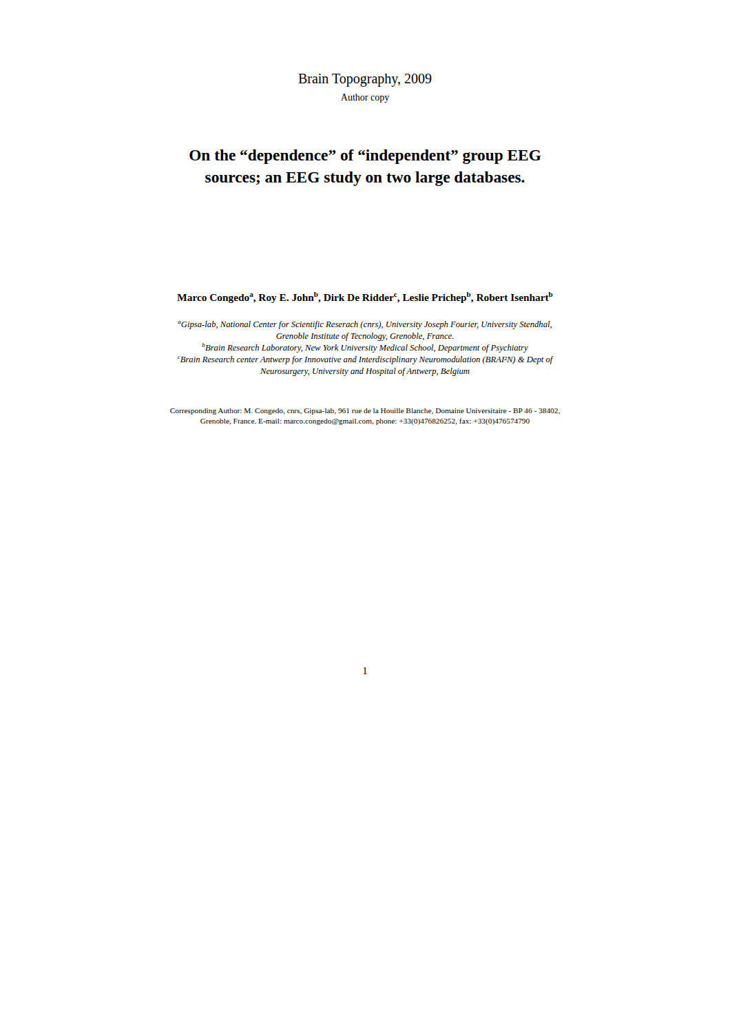Brain Topography, 2009
Author copy
On the “dependence” of “independent” group EEG sources; an EEG study on two large databases.
Marco Congedoa, Roy E. Johnb, Dirk De Ridderc, Leslie Prichepb, Robert Isenhartb
aGipsa-lab, National Center for Scientific Reserach (cnrs), University Joseph Fourier, University Stendhal, Grenoble Institute of Tecnology, Grenoble, France.
bBrain Research Laboratory, New York University Medical School, Department of Psychiatry
cBrain Research center Antwerp for Innovative and Interdisciplinary Neuromodulation (BRAI²N) & Dept of Neurosurgery, University and Hospital of Antwerp, Belgium
Corresponding Author: M. Congedo, cnrs, Gipsa-lab, 961 rue de la Houille Blanche, Domaine Universitaire - BP 46 - 38402, Grenoble, France. E-mail: marco.congedo@gmail.com, phone: +33(0)476826252, fax: +33(0)476574790
1